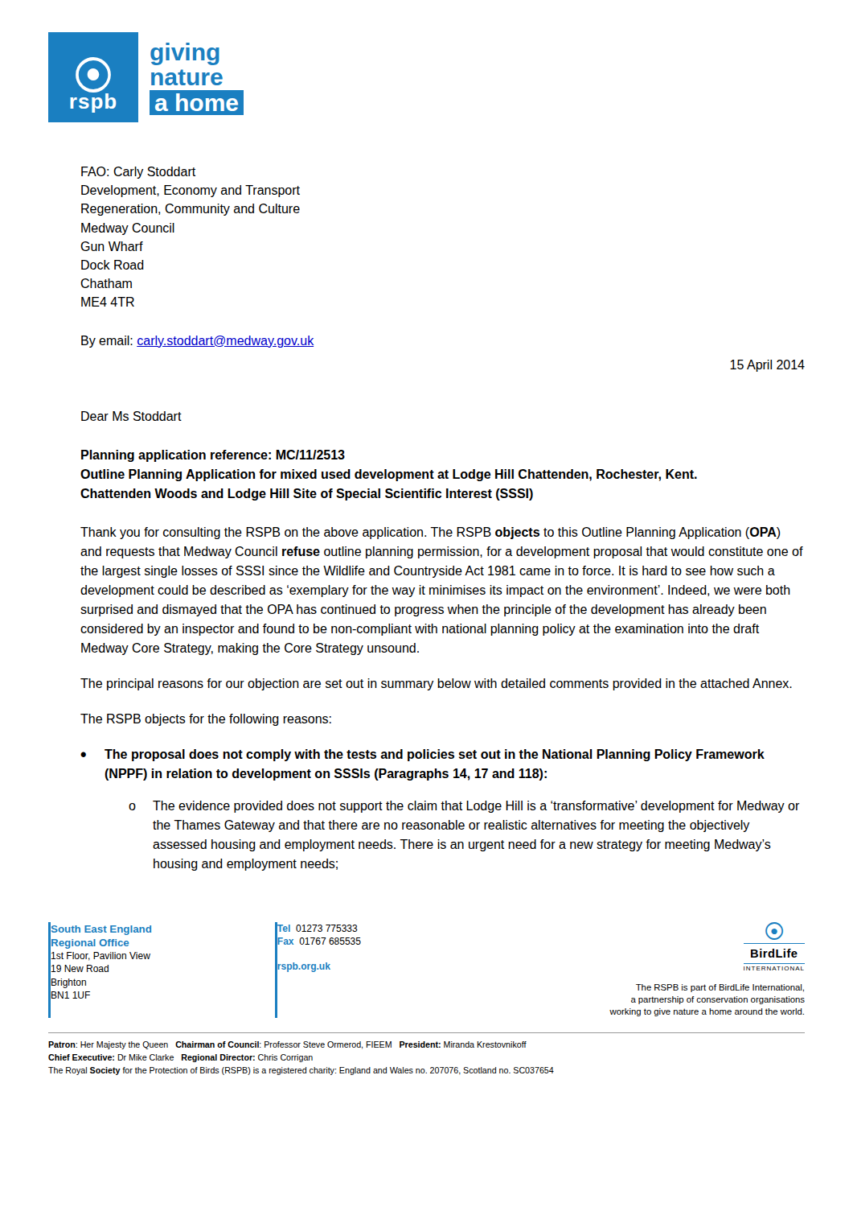| ⦿ rspb | giving nature a home |
FAO: Carly Stoddart
Development, Economy and Transport
Regeneration, Community and Culture
Medway Council
Gun Wharf
Dock Road
Chatham
ME4 4TR
By email: carly.stoddart@medway.gov.uk
15 April 2014
Dear Ms Stoddart
Planning application reference: MC/11/2513
Outline Planning Application for mixed used development at Lodge Hill Chattenden, Rochester, Kent.
Chattenden Woods and Lodge Hill Site of Special Scientific Interest (SSSI)
Thank you for consulting the RSPB on the above application. The RSPB objects to this Outline Planning Application (OPA) and requests that Medway Council refuse outline planning permission, for a development proposal that would constitute one of the largest single losses of SSSI since the Wildlife and Countryside Act 1981 came in to force. It is hard to see how such a development could be described as ‘exemplary for the way it minimises its impact on the environment’. Indeed, we were both surprised and dismayed that the OPA has continued to progress when the principle of the development has already been considered by an inspector and found to be non-compliant with national planning policy at the examination into the draft Medway Core Strategy, making the Core Strategy unsound.
The principal reasons for our objection are set out in summary below with detailed comments provided in the attached Annex.
The RSPB objects for the following reasons:
The proposal does not comply with the tests and policies set out in the National Planning Policy Framework (NPPF) in relation to development on SSSIs (Paragraphs 14, 17 and 118):
The evidence provided does not support the claim that Lodge Hill is a ‘transformative’ development for Medway or the Thames Gateway and that there are no reasonable or realistic alternatives for meeting the objectively assessed housing and employment needs. There is an urgent need for a new strategy for meeting Medway’s housing and employment needs;
| South East England Regional Office 1st Floor, Pavilion View 19 New Road Brighton BN1 1UF | Tel 01273 775333 Fax 01767 685535 rspb.org.uk | ⦿ BirdLife INTERNATIONAL The RSPB is part of BirdLife International, a partnership of conservation organisations working to give nature a home around the world. |
Patron: Her Majesty the Queen Chairman of Council: Professor Steve Ormerod, FIEEM President: Miranda Krestovnikoff
Chief Executive: Dr Mike Clarke Regional Director: Chris Corrigan
The Royal Society for the Protection of Birds (RSPB) is a registered charity: England and Wales no. 207076, Scotland no. SC037654